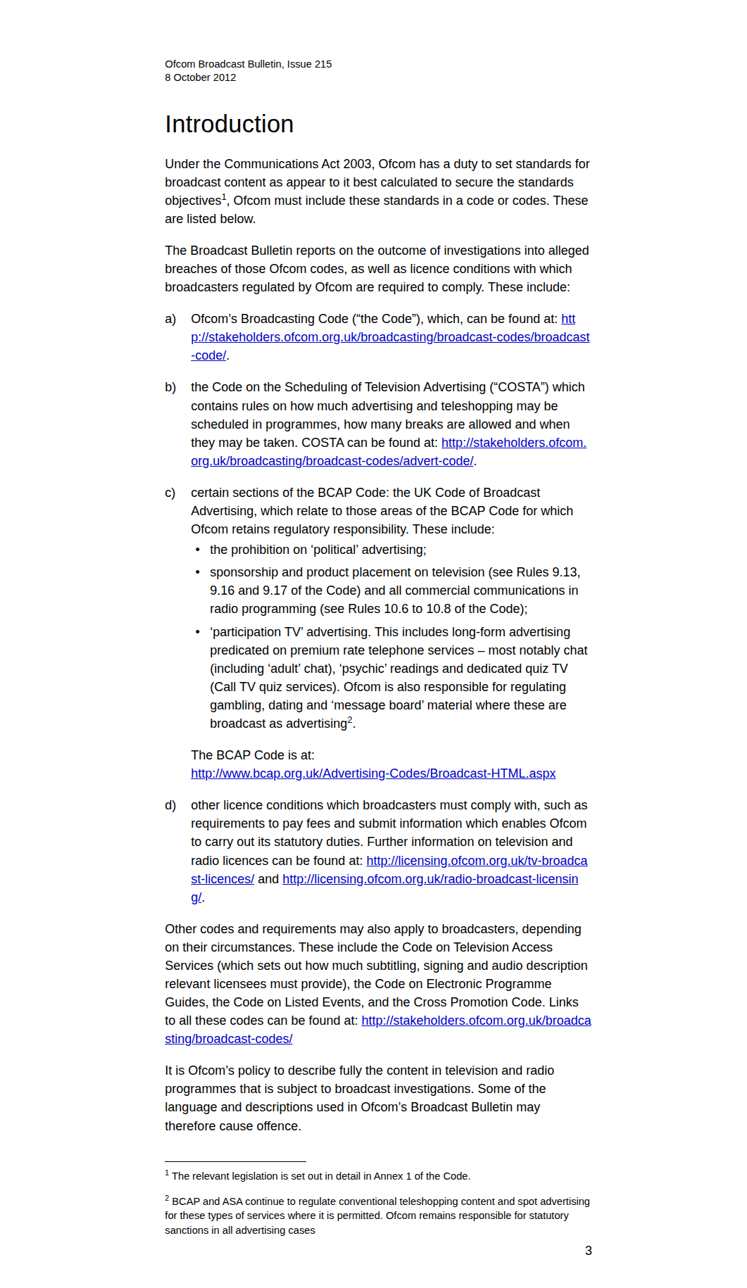Ofcom Broadcast Bulletin, Issue 215
8 October 2012
Introduction
Under the Communications Act 2003, Ofcom has a duty to set standards for broadcast content as appear to it best calculated to secure the standards objectives1, Ofcom must include these standards in a code or codes. These are listed below.
The Broadcast Bulletin reports on the outcome of investigations into alleged breaches of those Ofcom codes, as well as licence conditions with which broadcasters regulated by Ofcom are required to comply. These include:
a) Ofcom’s Broadcasting Code (“the Code”), which, can be found at: http://stakeholders.ofcom.org.uk/broadcasting/broadcast-codes/broadcast-code/.
b) the Code on the Scheduling of Television Advertising (“COSTA”) which contains rules on how much advertising and teleshopping may be scheduled in programmes, how many breaks are allowed and when they may be taken. COSTA can be found at: http://stakeholders.ofcom.org.uk/broadcasting/broadcast-codes/advert-code/.
c) certain sections of the BCAP Code: the UK Code of Broadcast Advertising, which relate to those areas of the BCAP Code for which Ofcom retains regulatory responsibility. These include:
the prohibition on ‘political’ advertising;
sponsorship and product placement on television (see Rules 9.13, 9.16 and 9.17 of the Code) and all commercial communications in radio programming (see Rules 10.6 to 10.8 of the Code);
‘participation TV’ advertising. This includes long-form advertising predicated on premium rate telephone services – most notably chat (including ‘adult’ chat), ‘psychic’ readings and dedicated quiz TV (Call TV quiz services). Ofcom is also responsible for regulating gambling, dating and ‘message board’ material where these are broadcast as advertising2.
The BCAP Code is at:
http://www.bcap.org.uk/Advertising-Codes/Broadcast-HTML.aspx
d) other licence conditions which broadcasters must comply with, such as requirements to pay fees and submit information which enables Ofcom to carry out its statutory duties. Further information on television and radio licences can be found at: http://licensing.ofcom.org.uk/tv-broadcast-licences/ and http://licensing.ofcom.org.uk/radio-broadcast-licensing/.
Other codes and requirements may also apply to broadcasters, depending on their circumstances. These include the Code on Television Access Services (which sets out how much subtitling, signing and audio description relevant licensees must provide), the Code on Electronic Programme Guides, the Code on Listed Events, and the Cross Promotion Code. Links to all these codes can be found at: http://stakeholders.ofcom.org.uk/broadcasting/broadcast-codes/
It is Ofcom’s policy to describe fully the content in television and radio programmes that is subject to broadcast investigations. Some of the language and descriptions used in Ofcom’s Broadcast Bulletin may therefore cause offence.
1 The relevant legislation is set out in detail in Annex 1 of the Code.
2 BCAP and ASA continue to regulate conventional teleshopping content and spot advertising for these types of services where it is permitted. Ofcom remains responsible for statutory sanctions in all advertising cases
3